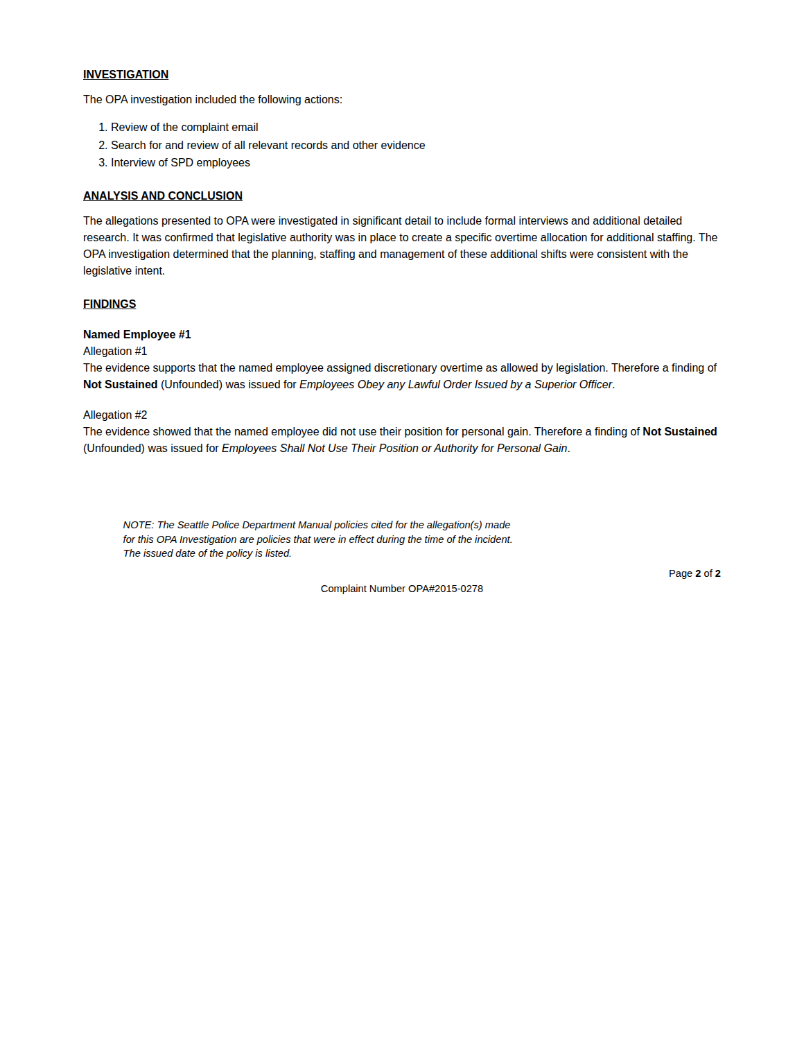INVESTIGATION
The OPA investigation included the following actions:
Review of the complaint email
Search for and review of all relevant records and other evidence
Interview of SPD employees
ANALYSIS AND CONCLUSION
The allegations presented to OPA were investigated in significant detail to include formal interviews and additional detailed research. It was confirmed that legislative authority was in place to create a specific overtime allocation for additional staffing. The OPA investigation determined that the planning, staffing and management of these additional shifts were consistent with the legislative intent.
FINDINGS
Named Employee #1
Allegation #1
The evidence supports that the named employee assigned discretionary overtime as allowed by legislation. Therefore a finding of Not Sustained (Unfounded) was issued for Employees Obey any Lawful Order Issued by a Superior Officer.
Allegation #2
The evidence showed that the named employee did not use their position for personal gain. Therefore a finding of Not Sustained (Unfounded) was issued for Employees Shall Not Use Their Position or Authority for Personal Gain.
NOTE: The Seattle Police Department Manual policies cited for the allegation(s) made
for this OPA Investigation are policies that were in effect during the time of the incident.
The issued date of the policy is listed.
Page 2 of 2
Complaint Number OPA#2015-0278